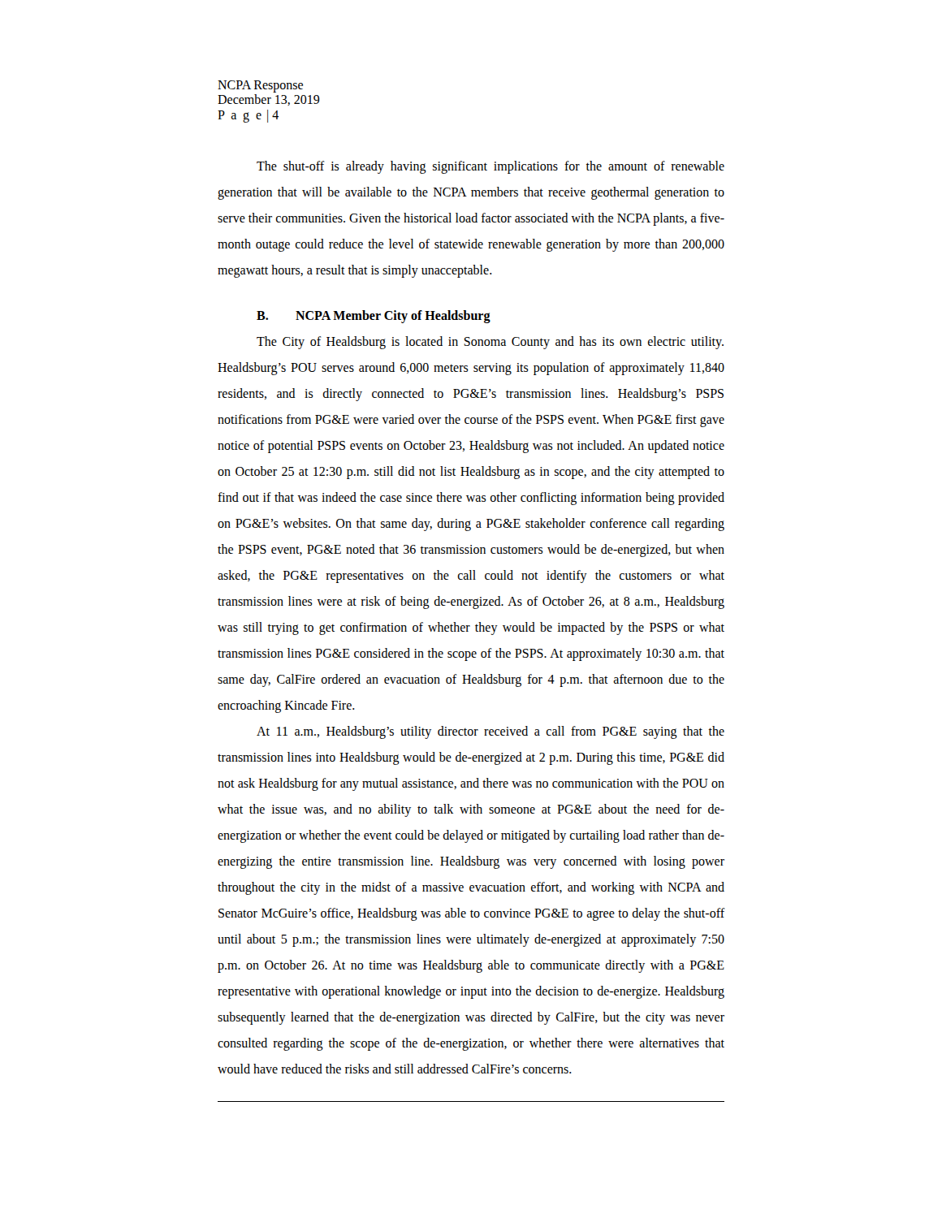NCPA Response
December 13, 2019
P a g e | 4
The shut-off is already having significant implications for the amount of renewable generation that will be available to the NCPA members that receive geothermal generation to serve their communities. Given the historical load factor associated with the NCPA plants, a five-month outage could reduce the level of statewide renewable generation by more than 200,000 megawatt hours, a result that is simply unacceptable.
B. NCPA Member City of Healdsburg
The City of Healdsburg is located in Sonoma County and has its own electric utility. Healdsburg’s POU serves around 6,000 meters serving its population of approximately 11,840 residents, and is directly connected to PG&E’s transmission lines. Healdsburg’s PSPS notifications from PG&E were varied over the course of the PSPS event. When PG&E first gave notice of potential PSPS events on October 23, Healdsburg was not included. An updated notice on October 25 at 12:30 p.m. still did not list Healdsburg as in scope, and the city attempted to find out if that was indeed the case since there was other conflicting information being provided on PG&E’s websites. On that same day, during a PG&E stakeholder conference call regarding the PSPS event, PG&E noted that 36 transmission customers would be de-energized, but when asked, the PG&E representatives on the call could not identify the customers or what transmission lines were at risk of being de-energized. As of October 26, at 8 a.m., Healdsburg was still trying to get confirmation of whether they would be impacted by the PSPS or what transmission lines PG&E considered in the scope of the PSPS. At approximately 10:30 a.m. that same day, CalFire ordered an evacuation of Healdsburg for 4 p.m. that afternoon due to the encroaching Kincade Fire.
At 11 a.m., Healdsburg’s utility director received a call from PG&E saying that the transmission lines into Healdsburg would be de-energized at 2 p.m. During this time, PG&E did not ask Healdsburg for any mutual assistance, and there was no communication with the POU on what the issue was, and no ability to talk with someone at PG&E about the need for de-energization or whether the event could be delayed or mitigated by curtailing load rather than de-energizing the entire transmission line. Healdsburg was very concerned with losing power throughout the city in the midst of a massive evacuation effort, and working with NCPA and Senator McGuire’s office, Healdsburg was able to convince PG&E to agree to delay the shut-off until about 5 p.m.; the transmission lines were ultimately de-energized at approximately 7:50 p.m. on October 26. At no time was Healdsburg able to communicate directly with a PG&E representative with operational knowledge or input into the decision to de-energize. Healdsburg subsequently learned that the de-energization was directed by CalFire, but the city was never consulted regarding the scope of the de-energization, or whether there were alternatives that would have reduced the risks and still addressed CalFire’s concerns.